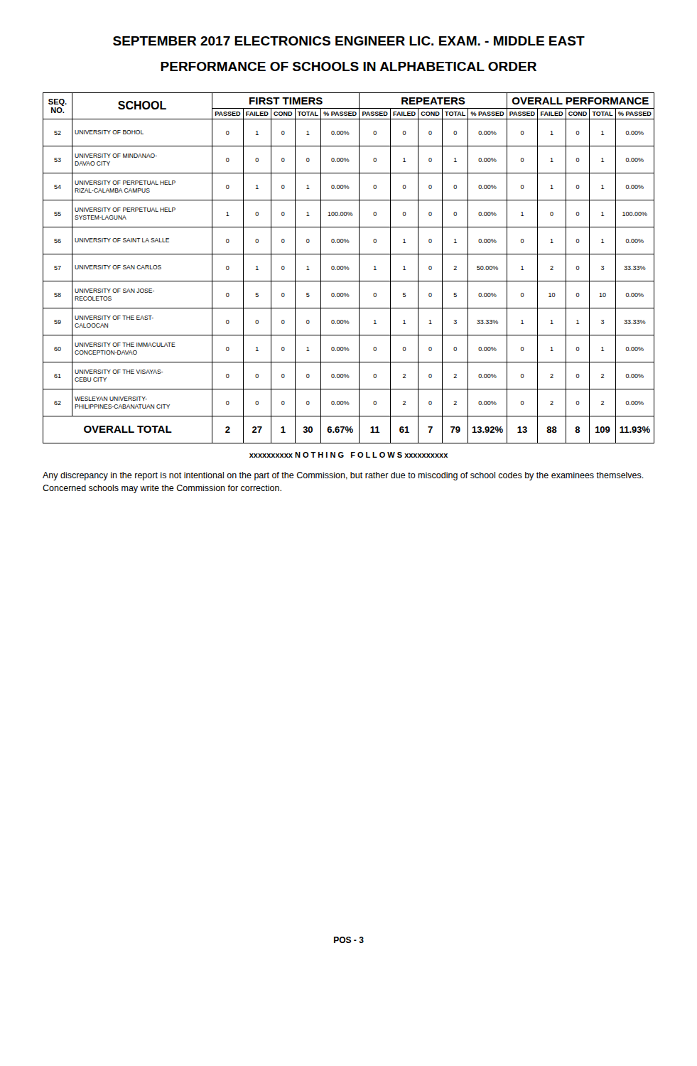SEPTEMBER 2017 ELECTRONICS ENGINEER LIC. EXAM. - MIDDLE EAST
PERFORMANCE OF SCHOOLS IN ALPHABETICAL ORDER
| SEQ. NO. | SCHOOL | FIRST TIMERS | REPEATERS | OVERALL PERFORMANCE |
| --- | --- | --- | --- | --- |
| PASSED | FAILED | COND | TOTAL | % PASSED | PASSED | FAILED | COND | TOTAL | % PASSED | PASSED | FAILED | COND | TOTAL | % PASSED |
| 52 | UNIVERSITY OF BOHOL | 0 | 1 | 0 | 1 | 0.00% | 0 | 0 | 0 | 0 | 0.00% | 0 | 1 | 0 | 1 | 0.00% |
| 53 | UNIVERSITY OF MINDANAO- DAVAO CITY | 0 | 0 | 0 | 0 | 0.00% | 0 | 1 | 0 | 1 | 0.00% | 0 | 1 | 0 | 1 | 0.00% |
| 54 | UNIVERSITY OF PERPETUAL HELP RIZAL-CALAMBA CAMPUS | 0 | 1 | 0 | 1 | 0.00% | 0 | 0 | 0 | 0 | 0.00% | 0 | 1 | 0 | 1 | 0.00% |
| 55 | UNIVERSITY OF PERPETUAL HELP SYSTEM-LAGUNA | 1 | 0 | 0 | 1 | 100.00% | 0 | 0 | 0 | 0 | 0.00% | 1 | 0 | 0 | 1 | 100.00% |
| 56 | UNIVERSITY OF SAINT LA SALLE | 0 | 0 | 0 | 0 | 0.00% | 0 | 1 | 0 | 1 | 0.00% | 0 | 1 | 0 | 1 | 0.00% |
| 57 | UNIVERSITY OF SAN CARLOS | 0 | 1 | 0 | 1 | 0.00% | 1 | 1 | 0 | 2 | 50.00% | 1 | 2 | 0 | 3 | 33.33% |
| 58 | UNIVERSITY OF SAN JOSE- RECOLETOS | 0 | 5 | 0 | 5 | 0.00% | 0 | 5 | 0 | 5 | 0.00% | 0 | 10 | 0 | 10 | 0.00% |
| 59 | UNIVERSITY OF THE EAST- CALOOCAN | 0 | 0 | 0 | 0 | 0.00% | 1 | 1 | 1 | 3 | 33.33% | 1 | 1 | 1 | 3 | 33.33% |
| 60 | UNIVERSITY OF THE IMMACULATE CONCEPTION-DAVAO | 0 | 1 | 0 | 1 | 0.00% | 0 | 0 | 0 | 0 | 0.00% | 0 | 1 | 0 | 1 | 0.00% |
| 61 | UNIVERSITY OF THE VISAYAS- CEBU CITY | 0 | 0 | 0 | 0 | 0.00% | 0 | 2 | 0 | 2 | 0.00% | 0 | 2 | 0 | 2 | 0.00% |
| 62 | WESLEYAN UNIVERSITY- PHILIPPINES-CABANATUAN CITY | 0 | 0 | 0 | 0 | 0.00% | 0 | 2 | 0 | 2 | 0.00% | 0 | 2 | 0 | 2 | 0.00% |
| OVERALL TOTAL | 2 | 27 | 1 | 30 | 6.67% | 11 | 61 | 7 | 79 | 13.92% | 13 | 88 | 8 | 109 | 11.93% |
xxxxxxxxxx N O T H I N G F O L L O W S xxxxxxxxxx
Any discrepancy in the report is not intentional on the part of the Commission, but rather due to miscoding of school codes by the examinees themselves. Concerned schools may write the Commission for correction.
POS - 3